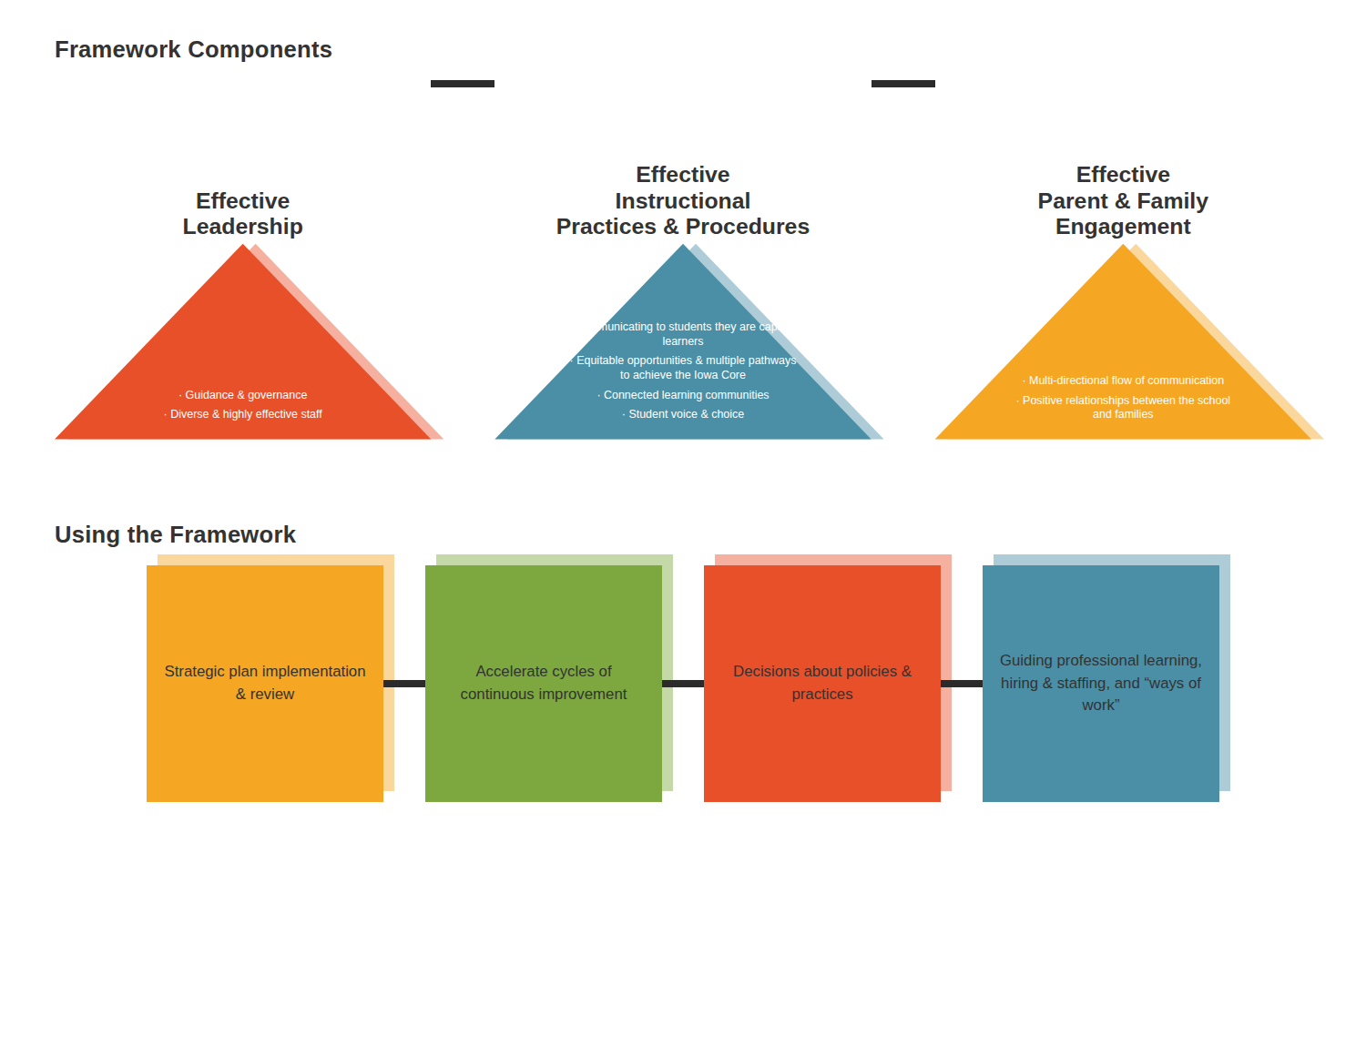Framework Components
Effective
Leadership
Guidance & governance
Diverse & highly effective staff
Effective
Instructional
Practices & Procedures
Communicating to students they are capable learners
Equitable opportunities & multiple pathways to achieve the Iowa Core
Connected learning communities
Student voice & choice
Effective
Parent & Family
Engagement
Multi-directional flow of communication
Positive relationships between the school and families
Using the Framework
Strategic plan implementation & review
Accelerate cycles of continuous improvement
Decisions about policies & practices
Guiding professional learning, hiring & staffing, and “ways of work”